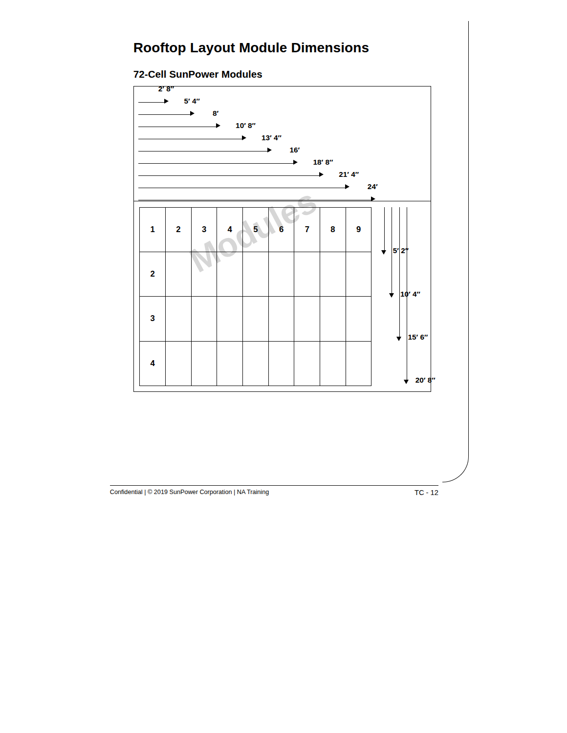Rooftop Layout Module Dimensions
72-Cell SunPower Modules
2′ 8″
5′ 4″
8′
10′ 8″
13′ 4″
16′
18′ 8″
21′ 4″
24′
Modules
| 1 | 2 | 3 | 4 | 5 | 6 | 7 | 8 | 9 |
| 2 | | | | | | | | |
| 3 | | | | | | | | |
| 4 | | | | | | | | |
5′ 2″
10′ 4″
15′ 6″
20′ 8″
Confidential | © 2019 SunPower Corporation | NA Training
TC - 12